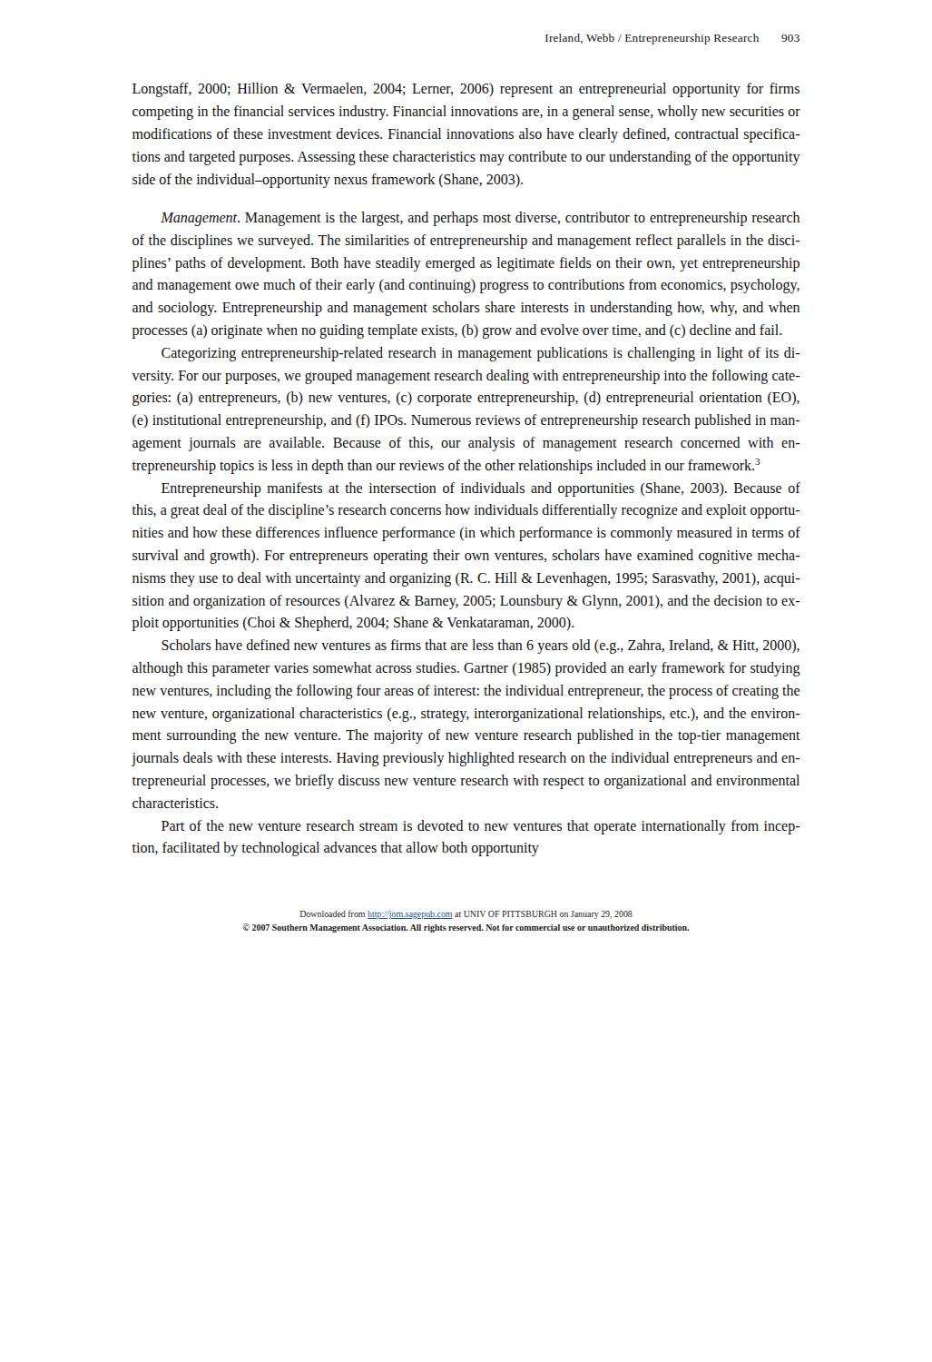Ireland, Webb / Entrepreneurship Research 903
Longstaff, 2000; Hillion & Vermaelen, 2004; Lerner, 2006) represent an entrepreneurial opportunity for firms competing in the financial services industry. Financial innovations are, in a general sense, wholly new securities or modifications of these investment devices. Financial innovations also have clearly defined, contractual specifications and targeted purposes. Assessing these characteristics may contribute to our understanding of the opportunity side of the individual–opportunity nexus framework (Shane, 2003).
Management. Management is the largest, and perhaps most diverse, contributor to entrepreneurship research of the disciplines we surveyed. The similarities of entrepreneurship and management reflect parallels in the disciplines’ paths of development. Both have steadily emerged as legitimate fields on their own, yet entrepreneurship and management owe much of their early (and continuing) progress to contributions from economics, psychology, and sociology. Entrepreneurship and management scholars share interests in understanding how, why, and when processes (a) originate when no guiding template exists, (b) grow and evolve over time, and (c) decline and fail.
Categorizing entrepreneurship-related research in management publications is challenging in light of its diversity. For our purposes, we grouped management research dealing with entrepreneurship into the following categories: (a) entrepreneurs, (b) new ventures, (c) corporate entrepreneurship, (d) entrepreneurial orientation (EO), (e) institutional entrepreneurship, and (f) IPOs. Numerous reviews of entrepreneurship research published in management journals are available. Because of this, our analysis of management research concerned with entrepreneurship topics is less in depth than our reviews of the other relationships included in our framework.3
Entrepreneurship manifests at the intersection of individuals and opportunities (Shane, 2003). Because of this, a great deal of the discipline’s research concerns how individuals differentially recognize and exploit opportunities and how these differences influence performance (in which performance is commonly measured in terms of survival and growth). For entrepreneurs operating their own ventures, scholars have examined cognitive mechanisms they use to deal with uncertainty and organizing (R. C. Hill & Levenhagen, 1995; Sarasvathy, 2001), acquisition and organization of resources (Alvarez & Barney, 2005; Lounsbury & Glynn, 2001), and the decision to exploit opportunities (Choi & Shepherd, 2004; Shane & Venkataraman, 2000).
Scholars have defined new ventures as firms that are less than 6 years old (e.g., Zahra, Ireland, & Hitt, 2000), although this parameter varies somewhat across studies. Gartner (1985) provided an early framework for studying new ventures, including the following four areas of interest: the individual entrepreneur, the process of creating the new venture, organizational characteristics (e.g., strategy, interorganizational relationships, etc.), and the environment surrounding the new venture. The majority of new venture research published in the top-tier management journals deals with these interests. Having previously highlighted research on the individual entrepreneurs and entrepreneurial processes, we briefly discuss new venture research with respect to organizational and environmental characteristics.
Part of the new venture research stream is devoted to new ventures that operate internationally from inception, facilitated by technological advances that allow both opportunity
Downloaded from http://jom.sagepub.com at UNIV OF PITTSBURGH on January 29, 2008
© 2007 Southern Management Association. All rights reserved. Not for commercial use or unauthorized distribution.